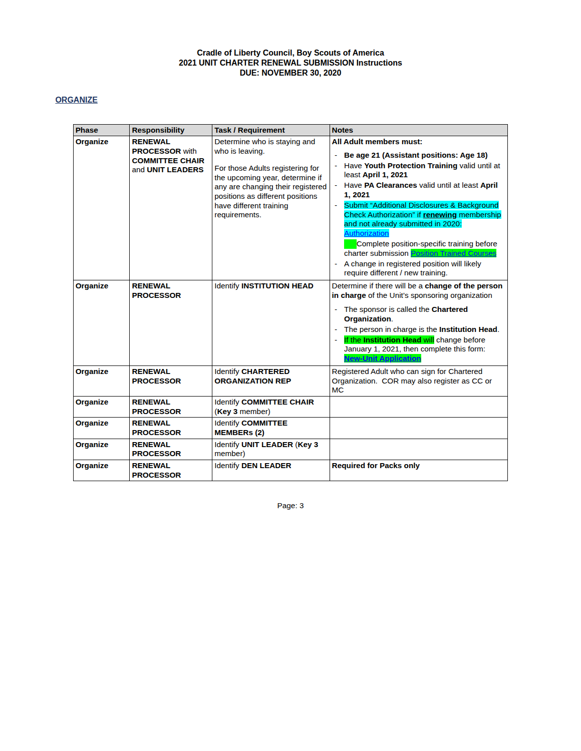Cradle of Liberty Council, Boy Scouts of America
2021 UNIT CHARTER RENEWAL SUBMISSION Instructions
DUE: NOVEMBER 30, 2020
ORGANIZE
| Phase | Responsibility | Task / Requirement | Notes |
| --- | --- | --- | --- |
| Organize | RENEWAL PROCESSOR with COMMITTEE CHAIR and UNIT LEADERS | Determine who is staying and who is leaving. For those Adults registering for the upcoming year, determine if any are changing their registered positions as different positions have different training requirements. | All Adult members must: Be age 21 (Assistant positions: Age 18) Have Youth Protection Training valid until at least April 1, 2021 Have PA Clearances valid until at least April 1, 2021 Submit “Additional Disclosures & Background Check Authorization” if renewing membership and not already submitted in 2020: Authorization Complete position-specific training before charter submission Position Trained Courses A change in registered position will likely require different / new training. |
| Organize | RENEWAL PROCESSOR | Identify INSTITUTION HEAD | Determine if there will be a change of the person in charge of the Unit’s sponsoring organization The sponsor is called the Chartered Organization . The person in charge is the Institution Head . If the Institution Head will change before January 1, 2021, then complete this form: New-Unit Application |
| Organize | RENEWAL PROCESSOR | Identify CHARTERED ORGANIZATION REP | Registered Adult who can sign for Chartered Organization. COR may also register as CC or MC |
| Organize | RENEWAL PROCESSOR | Identify COMMITTEE CHAIR ( Key 3 member) | |
| Organize | RENEWAL PROCESSOR | Identify COMMITTEE MEMBERs (2) | |
| Organize | RENEWAL PROCESSOR | Identify UNIT LEADER ( Key 3 member) | |
| Organize | RENEWAL PROCESSOR | Identify DEN LEADER | Required for Packs only |
Page: 3